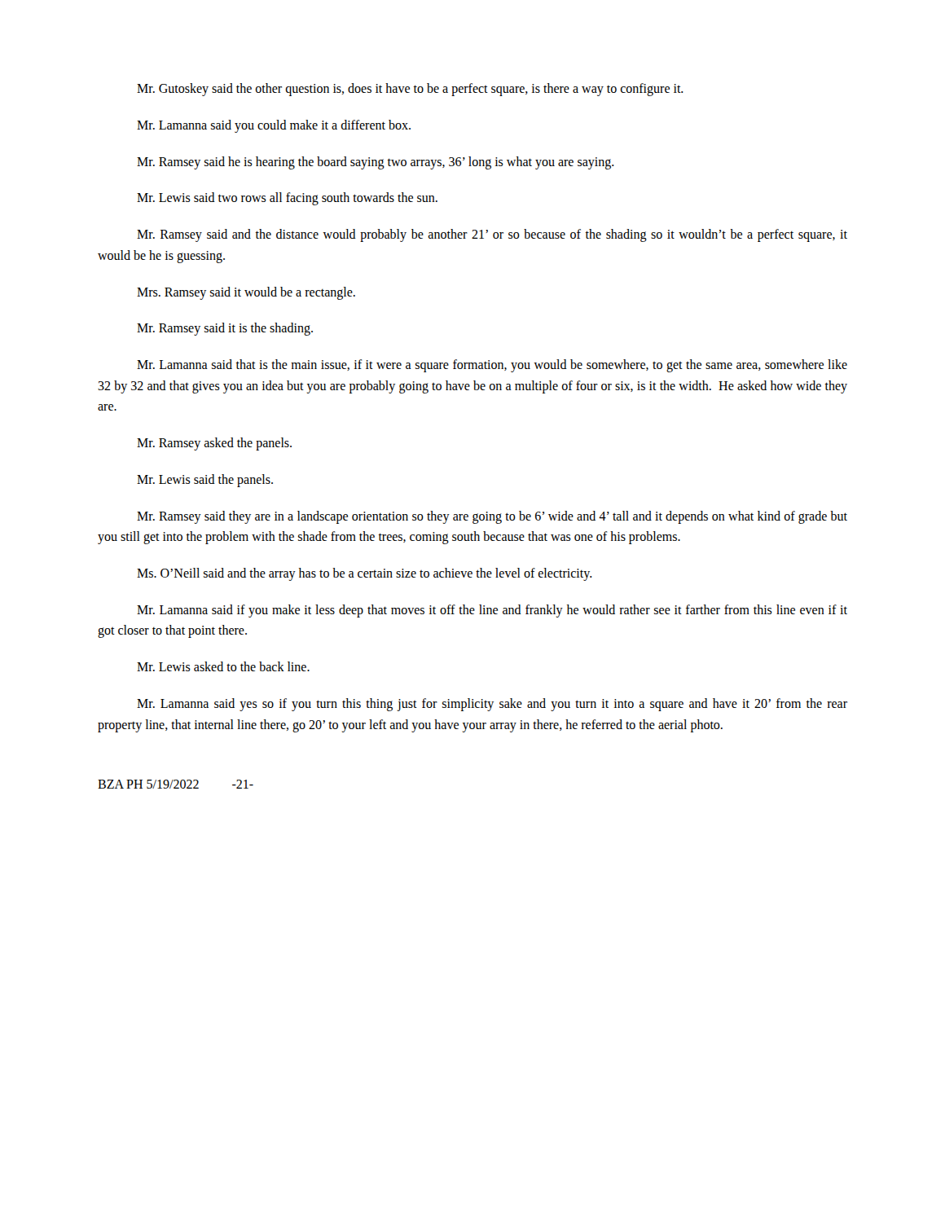Mr. Gutoskey said the other question is, does it have to be a perfect square, is there a way to configure it.
Mr. Lamanna said you could make it a different box.
Mr. Ramsey said he is hearing the board saying two arrays, 36’ long is what you are saying.
Mr. Lewis said two rows all facing south towards the sun.
Mr. Ramsey said and the distance would probably be another 21’ or so because of the shading so it wouldn’t be a perfect square, it would be he is guessing.
Mrs. Ramsey said it would be a rectangle.
Mr. Ramsey said it is the shading.
Mr. Lamanna said that is the main issue, if it were a square formation, you would be somewhere, to get the same area, somewhere like 32 by 32 and that gives you an idea but you are probably going to have be on a multiple of four or six, is it the width. He asked how wide they are.
Mr. Ramsey asked the panels.
Mr. Lewis said the panels.
Mr. Ramsey said they are in a landscape orientation so they are going to be 6’ wide and 4’ tall and it depends on what kind of grade but you still get into the problem with the shade from the trees, coming south because that was one of his problems.
Ms. O’Neill said and the array has to be a certain size to achieve the level of electricity.
Mr. Lamanna said if you make it less deep that moves it off the line and frankly he would rather see it farther from this line even if it got closer to that point there.
Mr. Lewis asked to the back line.
Mr. Lamanna said yes so if you turn this thing just for simplicity sake and you turn it into a square and have it 20’ from the rear property line, that internal line there, go 20’ to your left and you have your array in there, he referred to the aerial photo.
BZA PH 5/19/2022
-21-